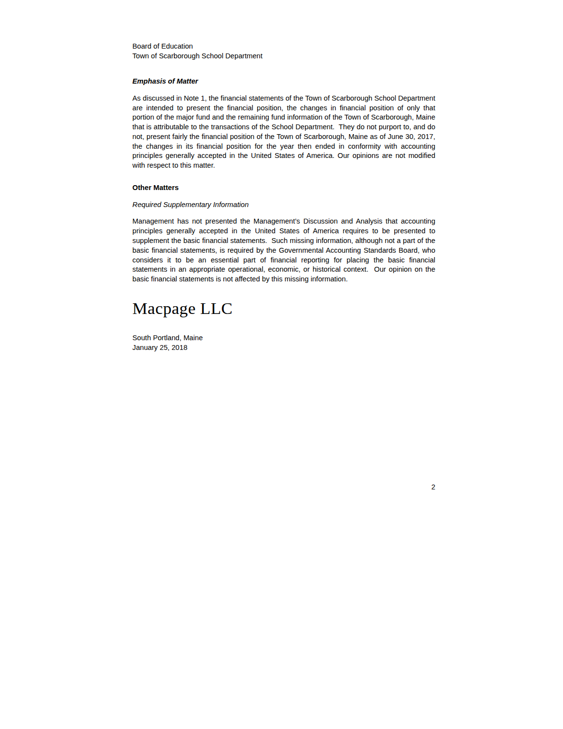Board of Education
Town of Scarborough School Department
Emphasis of Matter
As discussed in Note 1, the financial statements of the Town of Scarborough School Department are intended to present the financial position, the changes in financial position of only that portion of the major fund and the remaining fund information of the Town of Scarborough, Maine that is attributable to the transactions of the School Department. They do not purport to, and do not, present fairly the financial position of the Town of Scarborough, Maine as of June 30, 2017, the changes in its financial position for the year then ended in conformity with accounting principles generally accepted in the United States of America. Our opinions are not modified with respect to this matter.
Other Matters
Required Supplementary Information
Management has not presented the Management’s Discussion and Analysis that accounting principles generally accepted in the United States of America requires to be presented to supplement the basic financial statements. Such missing information, although not a part of the basic financial statements, is required by the Governmental Accounting Standards Board, who considers it to be an essential part of financial reporting for placing the basic financial statements in an appropriate operational, economic, or historical context. Our opinion on the basic financial statements is not affected by this missing information.
Macpage LLC
South Portland, Maine
January 25, 2018
2